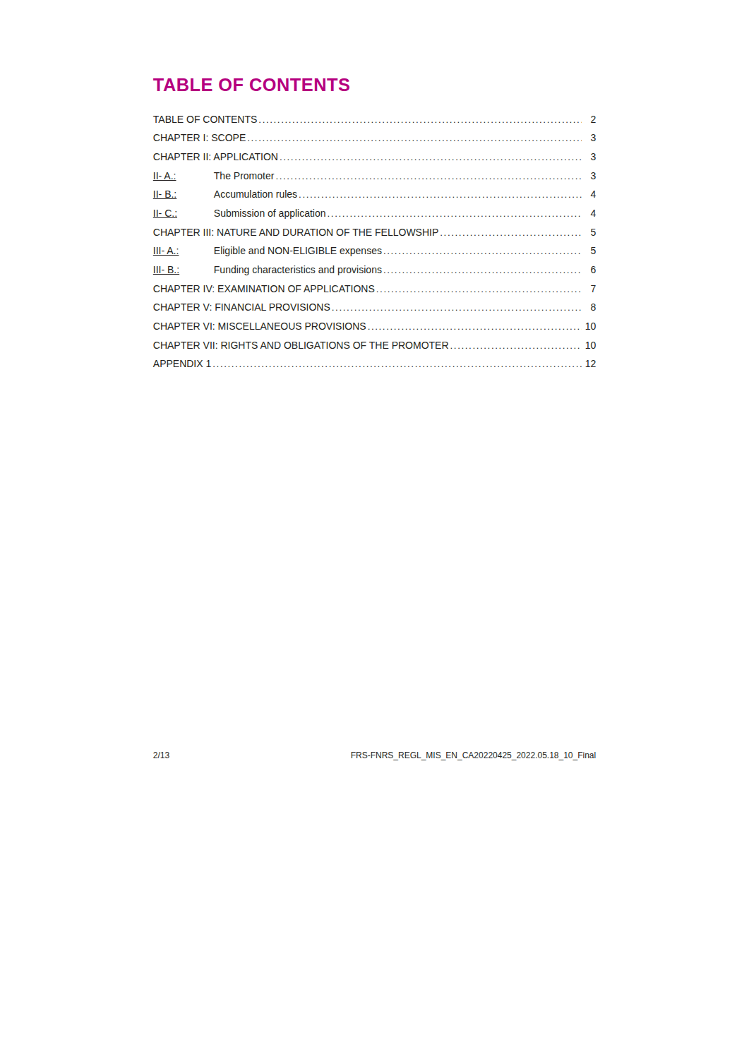TABLE OF CONTENTS
TABLE OF CONTENTS ........................................................................................................................................... 2
CHAPTER I: SCOPE ................................................................................................................................................. 3
CHAPTER II: APPLICATION ..................................................................................................................................... 3
II- A.: The Promoter ................................................................................................................................. 3
II- B.: Accumulation rules ....................................................................................................................... 4
II- C.: Submission of application ............................................................................................................. 4
CHAPTER III: NATURE AND DURATION OF THE FELLOWSHIP ....................................................................... 5
III- A.: Eligible and NON-ELIGIBLE expenses ............................................................................................. 5
III- B.: Funding characteristics and provisions ............................................................................................. 6
CHAPTER IV: EXAMINATION OF APPLICATIONS ......................................................................................... 7
CHAPTER V: FINANCIAL PROVISIONS ....................................................................................................... 8
CHAPTER VI: MISCELLANEOUS PROVISIONS ............................................................................................. 10
CHAPTER VII: RIGHTS AND OBLIGATIONS OF THE PROMOTER ............................................................. 10
APPENDIX 1 ......................................................................................................................................................... 12
2/13 FRS-FNRS_REGL_MIS_EN_CA20220425_2022.05.18_10_Final